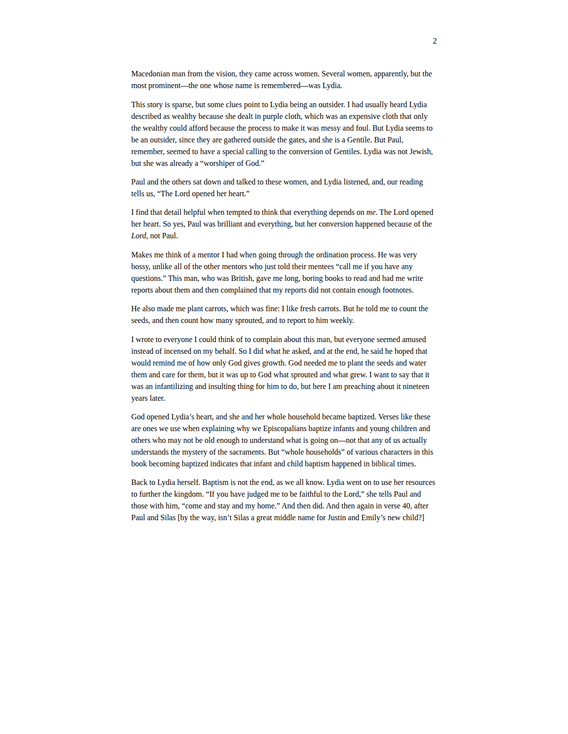2
Macedonian man from the vision, they came across women. Several women, apparently, but the most prominent—the one whose name is remembered—was Lydia.
This story is sparse, but some clues point to Lydia being an outsider. I had usually heard Lydia described as wealthy because she dealt in purple cloth, which was an expensive cloth that only the wealthy could afford because the process to make it was messy and foul. But Lydia seems to be an outsider, since they are gathered outside the gates, and she is a Gentile. But Paul, remember, seemed to have a special calling to the conversion of Gentiles. Lydia was not Jewish, but she was already a “worshiper of God.”
Paul and the others sat down and talked to these women, and Lydia listened, and, our reading tells us, “The Lord opened her heart.”
I find that detail helpful when tempted to think that everything depends on me. The Lord opened her heart. So yes, Paul was brilliant and everything, but her conversion happened because of the Lord, not Paul.
Makes me think of a mentor I had when going through the ordination process. He was very bossy, unlike all of the other mentors who just told their mentees “call me if you have any questions.” This man, who was British, gave me long, boring books to read and had me write reports about them and then complained that my reports did not contain enough footnotes.
He also made me plant carrots, which was fine: I like fresh carrots. But he told me to count the seeds, and then count how many sprouted, and to report to him weekly.
I wrote to everyone I could think of to complain about this man, but everyone seemed amused instead of incensed on my behalf. So I did what he asked, and at the end, he said he hoped that would remind me of how only God gives growth. God needed me to plant the seeds and water them and care for them, but it was up to God what sprouted and what grew. I want to say that it was an infantilizing and insulting thing for him to do, but here I am preaching about it nineteen years later.
God opened Lydia’s heart, and she and her whole household became baptized. Verses like these are ones we use when explaining why we Episcopalians baptize infants and young children and others who may not be old enough to understand what is going on—not that any of us actually understands the mystery of the sacraments. But “whole households” of various characters in this book becoming baptized indicates that infant and child baptism happened in biblical times.
Back to Lydia herself. Baptism is not the end, as we all know. Lydia went on to use her resources to further the kingdom. “If you have judged me to be faithful to the Lord,” she tells Paul and those with him, “come and stay and my home.” And then did. And then again in verse 40, after Paul and Silas [by the way, isn’t Silas a great middle name for Justin and Emily’s new child?]